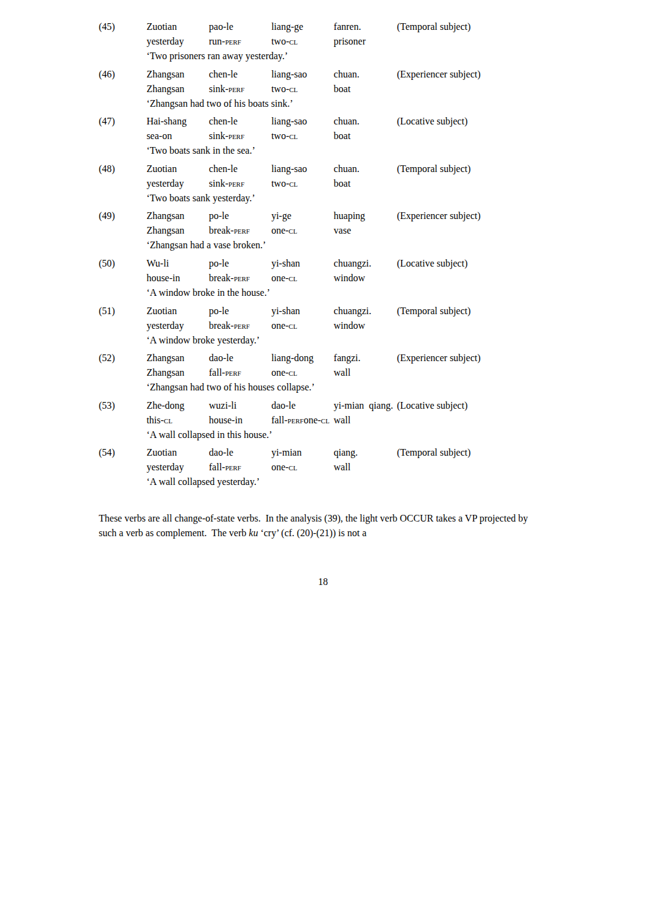| (45) | Zuotian | pao-le | liang-ge | fanren. | (Temporal subject) |
| | yesterday | run- perf | two- cl | prisoner | |
| | ‘Two prisoners ran away yesterday.’ |
| (46) | Zhangsan | chen-le | liang-sao | chuan. | (Experiencer subject) |
| | Zhangsan | sink- perf | two- cl | boat | |
| | ‘Zhangsan had two of his boats sink.’ |
| (47) | Hai-shang | chen-le | liang-sao | chuan. | (Locative subject) |
| | sea-on | sink- perf | two- cl | boat | |
| | ‘Two boats sank in the sea.’ |
| (48) | Zuotian | chen-le | liang-sao | chuan. | (Temporal subject) |
| | yesterday | sink- perf | two- cl | boat | |
| | ‘Two boats sank yesterday.’ |
| (49) | Zhangsan | po-le | yi-ge | huaping | (Experiencer subject) |
| | Zhangsan | break- perf | one- cl | vase | |
| | ‘Zhangsan had a vase broken.’ |
| (50) | Wu-li | po-le | yi-shan | chuangzi. | (Locative subject) |
| | house-in | break- perf | one- cl | window | |
| | ‘A window broke in the house.’ |
| (51) | Zuotian | po-le | yi-shan | chuangzi. | (Temporal subject) |
| | yesterday | break- perf | one- cl | window | |
| | ‘A window broke yesterday.’ |
| (52) | Zhangsan | dao-le | liang-dong | fangzi. | (Experiencer subject) |
| | Zhangsan | fall- perf | one- cl | wall | |
| | ‘Zhangsan had two of his houses collapse.’ |
| (53) | Zhe-dong | wuzi-li | dao-le | yi-mian qiang. | (Locative subject) |
| | this- cl | house-in | fall- perf one- cl | wall | |
| | ‘A wall collapsed in this house.’ |
| (54) | Zuotian | dao-le | yi-mian | qiang. | (Temporal subject) |
| | yesterday | fall- perf | one- cl | wall | |
| | ‘A wall collapsed yesterday.’ |
These verbs are all change-of-state verbs. In the analysis (39), the light verb OCCUR takes a VP projected by such a verb as complement. The verb ku ‘cry’ (cf. (20)-(21)) is not a
18